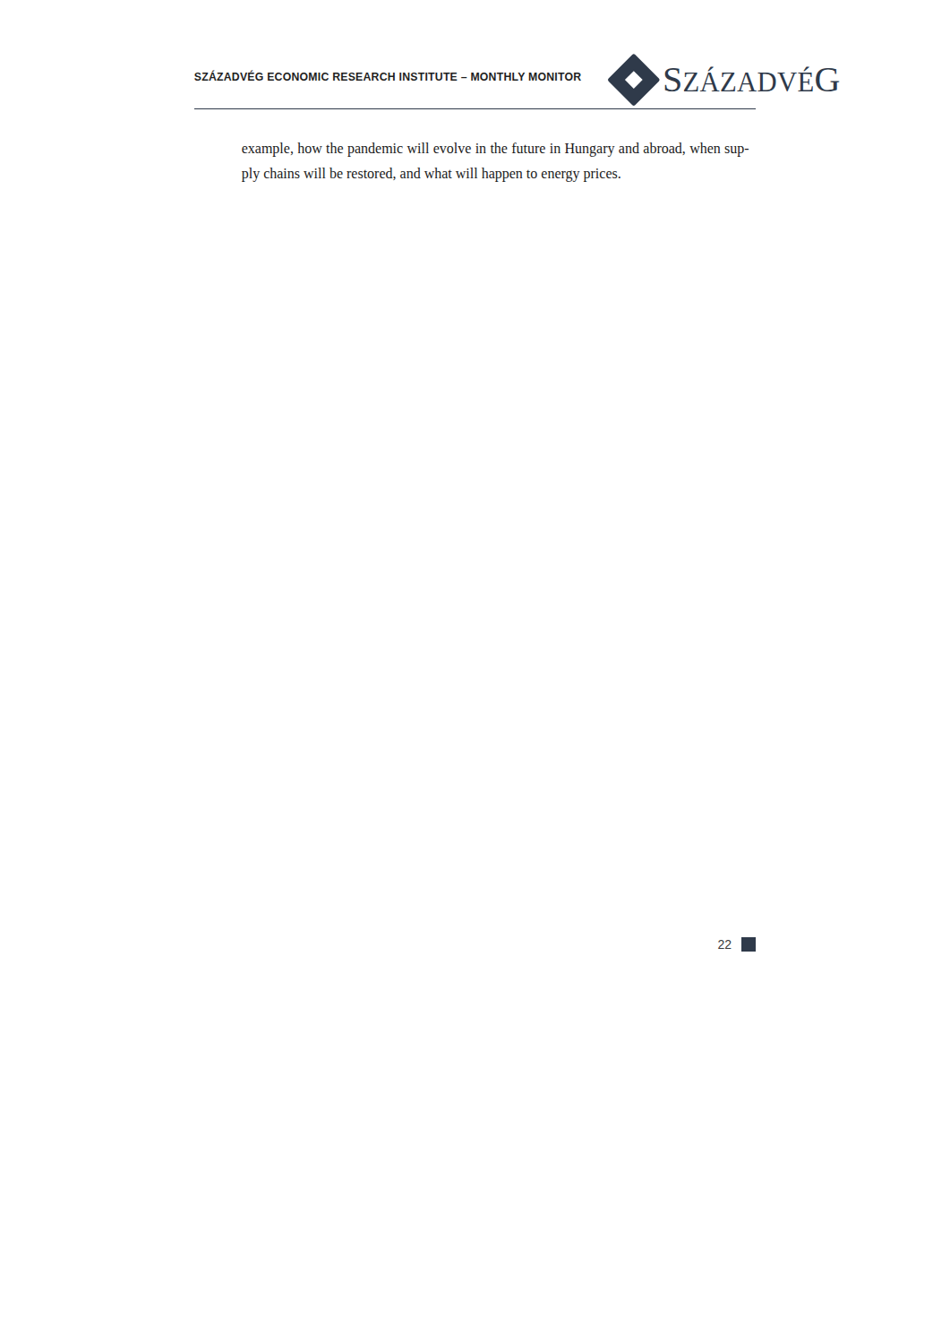Századvég Economic Research Institute – Monthly Monitor
SZÁZADVÉ G
example, how the pandemic will evolve in the future in Hungary and abroad, when supply chains will be restored, and what will happen to energy prices.
22